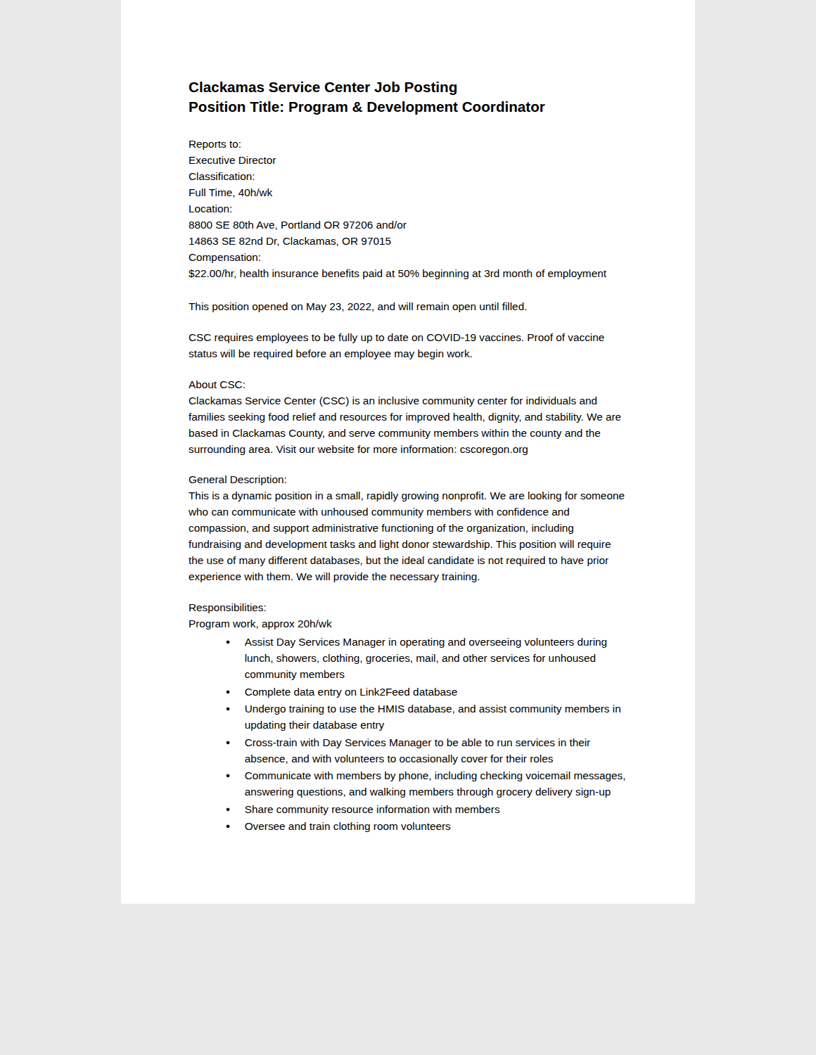Clackamas Service Center Job Posting Position Title: Program & Development Coordinator
Reports to: Executive Director Classification: Full Time, 40h/wk Location: 8800 SE 80th Ave, Portland OR 97206 and/or 14863 SE 82nd Dr, Clackamas, OR 97015 Compensation: $22.00/hr, health insurance benefits paid at 50% beginning at 3rd month of employment
This position opened on May 23, 2022, and will remain open until filled.
CSC requires employees to be fully up to date on COVID-19 vaccines. Proof of vaccine status will be required before an employee may begin work.
About CSC:
Clackamas Service Center (CSC) is an inclusive community center for individuals and families seeking food relief and resources for improved health, dignity, and stability. We are based in Clackamas County, and serve community members within the county and the surrounding area. Visit our website for more information: cscoregon.org
General Description:
This is a dynamic position in a small, rapidly growing nonprofit. We are looking for someone who can communicate with unhoused community members with confidence and compassion, and support administrative functioning of the organization, including fundraising and development tasks and light donor stewardship. This position will require the use of many different databases, but the ideal candidate is not required to have prior experience with them. We will provide the necessary training.
Responsibilities:
Program work, approx 20h/wk
Assist Day Services Manager in operating and overseeing volunteers during lunch, showers, clothing, groceries, mail, and other services for unhoused community members
Complete data entry on Link2Feed database
Undergo training to use the HMIS database, and assist community members in updating their database entry
Cross-train with Day Services Manager to be able to run services in their absence, and with volunteers to occasionally cover for their roles
Communicate with members by phone, including checking voicemail messages, answering questions, and walking members through grocery delivery sign-up
Share community resource information with members
Oversee and train clothing room volunteers